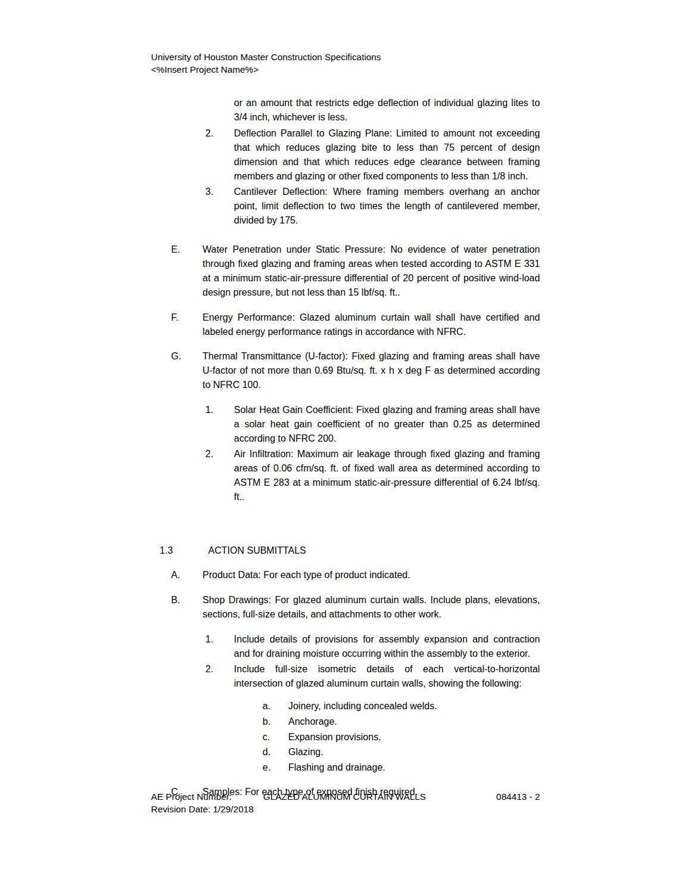University of Houston Master Construction Specifications
<%Insert Project Name%>
or an amount that restricts edge deflection of individual glazing lites to 3/4 inch, whichever is less.
2.
Deflection Parallel to Glazing Plane: Limited to amount not exceeding that which reduces glazing bite to less than 75 percent of design dimension and that which reduces edge clearance between framing members and glazing or other fixed components to less than 1/8 inch.
3.
Cantilever Deflection: Where framing members overhang an anchor point, limit deflection to two times the length of cantilevered member, divided by 175.
E.
Water Penetration under Static Pressure: No evidence of water penetration through fixed glazing and framing areas when tested according to ASTM E 331 at a minimum static-air-pressure differential of 20 percent of positive wind-load design pressure, but not less than 15 lbf/sq. ft..
F.
Energy Performance: Glazed aluminum curtain wall shall have certified and labeled energy performance ratings in accordance with NFRC.
G.
Thermal Transmittance (U-factor): Fixed glazing and framing areas shall have U-factor of not more than 0.69 Btu/sq. ft. x h x deg F as determined according to NFRC 100.
1.
Solar Heat Gain Coefficient: Fixed glazing and framing areas shall have a solar heat gain coefficient of no greater than 0.25 as determined according to NFRC 200.
2.
Air Infiltration: Maximum air leakage through fixed glazing and framing areas of 0.06 cfm/sq. ft. of fixed wall area as determined according to ASTM E 283 at a minimum static-air-pressure differential of 6.24 lbf/sq. ft..
1.3
ACTION SUBMITTALS
A.
Product Data: For each type of product indicated.
B.
Shop Drawings: For glazed aluminum curtain walls. Include plans, elevations, sections, full-size details, and attachments to other work.
1.
Include details of provisions for assembly expansion and contraction and for draining moisture occurring within the assembly to the exterior.
2.
Include full-size isometric details of each vertical-to-horizontal intersection of glazed aluminum curtain walls, showing the following:
a.
Joinery, including concealed welds.
b.
Anchorage.
c.
Expansion provisions.
d.
Glazing.
e.
Flashing and drainage.
C.
Samples: For each type of exposed finish required.
AE Project Number:
GLAZED ALUMINUM CURTAIN WALLS
084413 - 2
Revision Date: 1/29/2018